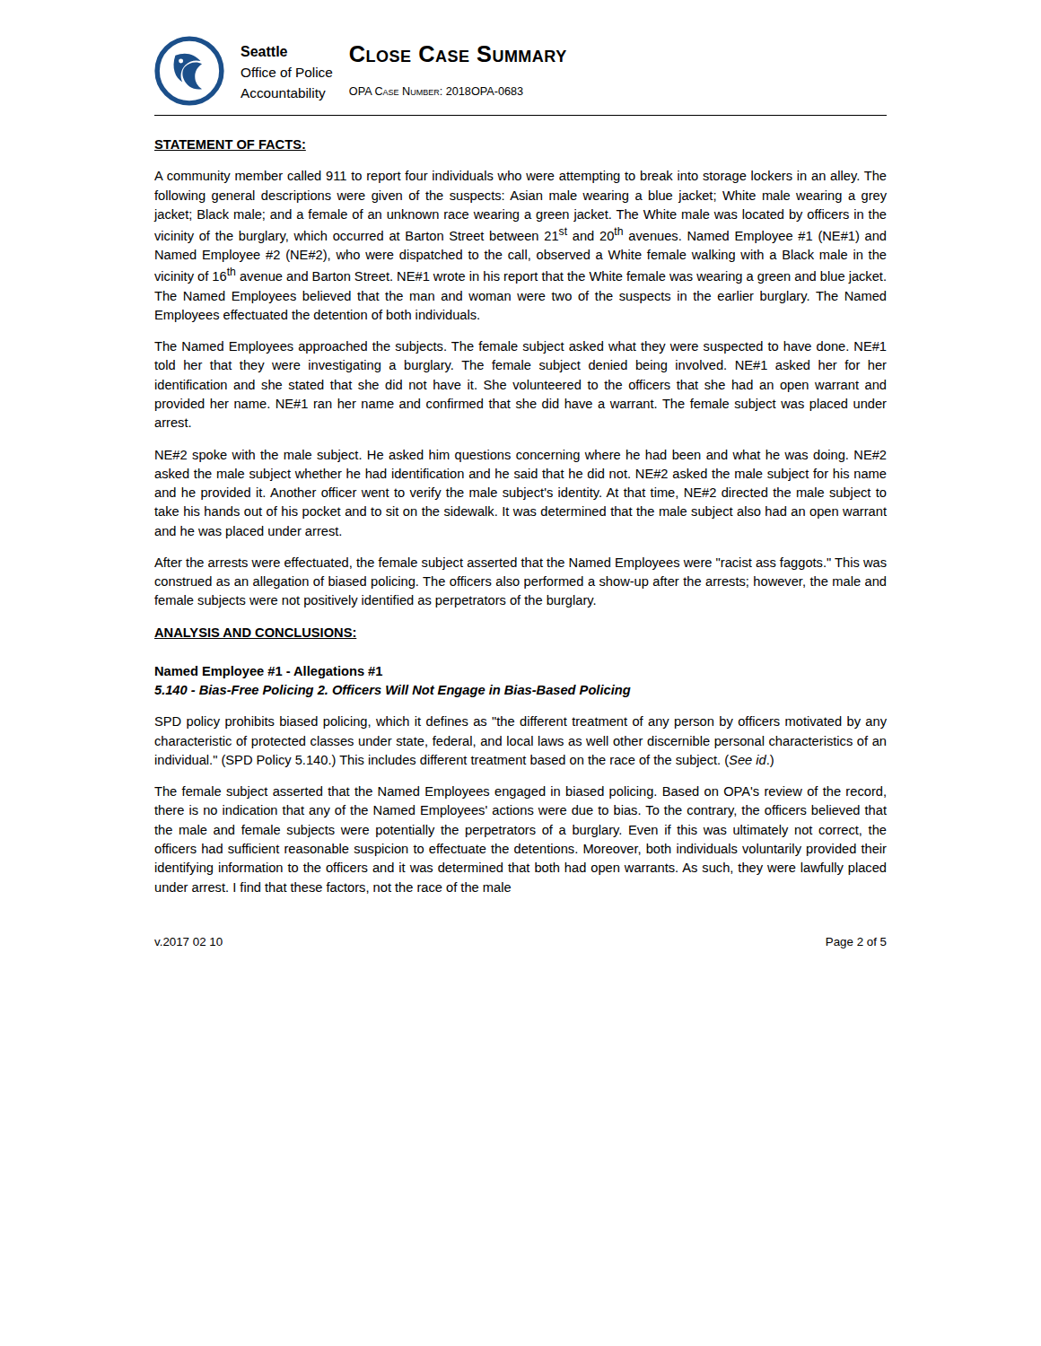Seattle
Office of Police
Accountability
Close Case Summary
OPA Case Number: 2018OPA-0683
STATEMENT OF FACTS:
A community member called 911 to report four individuals who were attempting to break into storage lockers in an alley. The following general descriptions were given of the suspects: Asian male wearing a blue jacket; White male wearing a grey jacket; Black male; and a female of an unknown race wearing a green jacket. The White male was located by officers in the vicinity of the burglary, which occurred at Barton Street between 21st and 20th avenues. Named Employee #1 (NE#1) and Named Employee #2 (NE#2), who were dispatched to the call, observed a White female walking with a Black male in the vicinity of 16th avenue and Barton Street. NE#1 wrote in his report that the White female was wearing a green and blue jacket. The Named Employees believed that the man and woman were two of the suspects in the earlier burglary. The Named Employees effectuated the detention of both individuals.
The Named Employees approached the subjects. The female subject asked what they were suspected to have done. NE#1 told her that they were investigating a burglary. The female subject denied being involved. NE#1 asked her for her identification and she stated that she did not have it. She volunteered to the officers that she had an open warrant and provided her name. NE#1 ran her name and confirmed that she did have a warrant. The female subject was placed under arrest.
NE#2 spoke with the male subject. He asked him questions concerning where he had been and what he was doing. NE#2 asked the male subject whether he had identification and he said that he did not. NE#2 asked the male subject for his name and he provided it. Another officer went to verify the male subject's identity. At that time, NE#2 directed the male subject to take his hands out of his pocket and to sit on the sidewalk. It was determined that the male subject also had an open warrant and he was placed under arrest.
After the arrests were effectuated, the female subject asserted that the Named Employees were "racist ass faggots." This was construed as an allegation of biased policing. The officers also performed a show-up after the arrests; however, the male and female subjects were not positively identified as perpetrators of the burglary.
ANALYSIS AND CONCLUSIONS:
Named Employee #1 - Allegations #1
5.140 - Bias-Free Policing 2. Officers Will Not Engage in Bias-Based Policing
SPD policy prohibits biased policing, which it defines as "the different treatment of any person by officers motivated by any characteristic of protected classes under state, federal, and local laws as well other discernible personal characteristics of an individual." (SPD Policy 5.140.) This includes different treatment based on the race of the subject. (See id.)
The female subject asserted that the Named Employees engaged in biased policing. Based on OPA's review of the record, there is no indication that any of the Named Employees' actions were due to bias. To the contrary, the officers believed that the male and female subjects were potentially the perpetrators of a burglary. Even if this was ultimately not correct, the officers had sufficient reasonable suspicion to effectuate the detentions. Moreover, both individuals voluntarily provided their identifying information to the officers and it was determined that both had open warrants. As such, they were lawfully placed under arrest. I find that these factors, not the race of the male
v.2017 02 10
Page 2 of 5